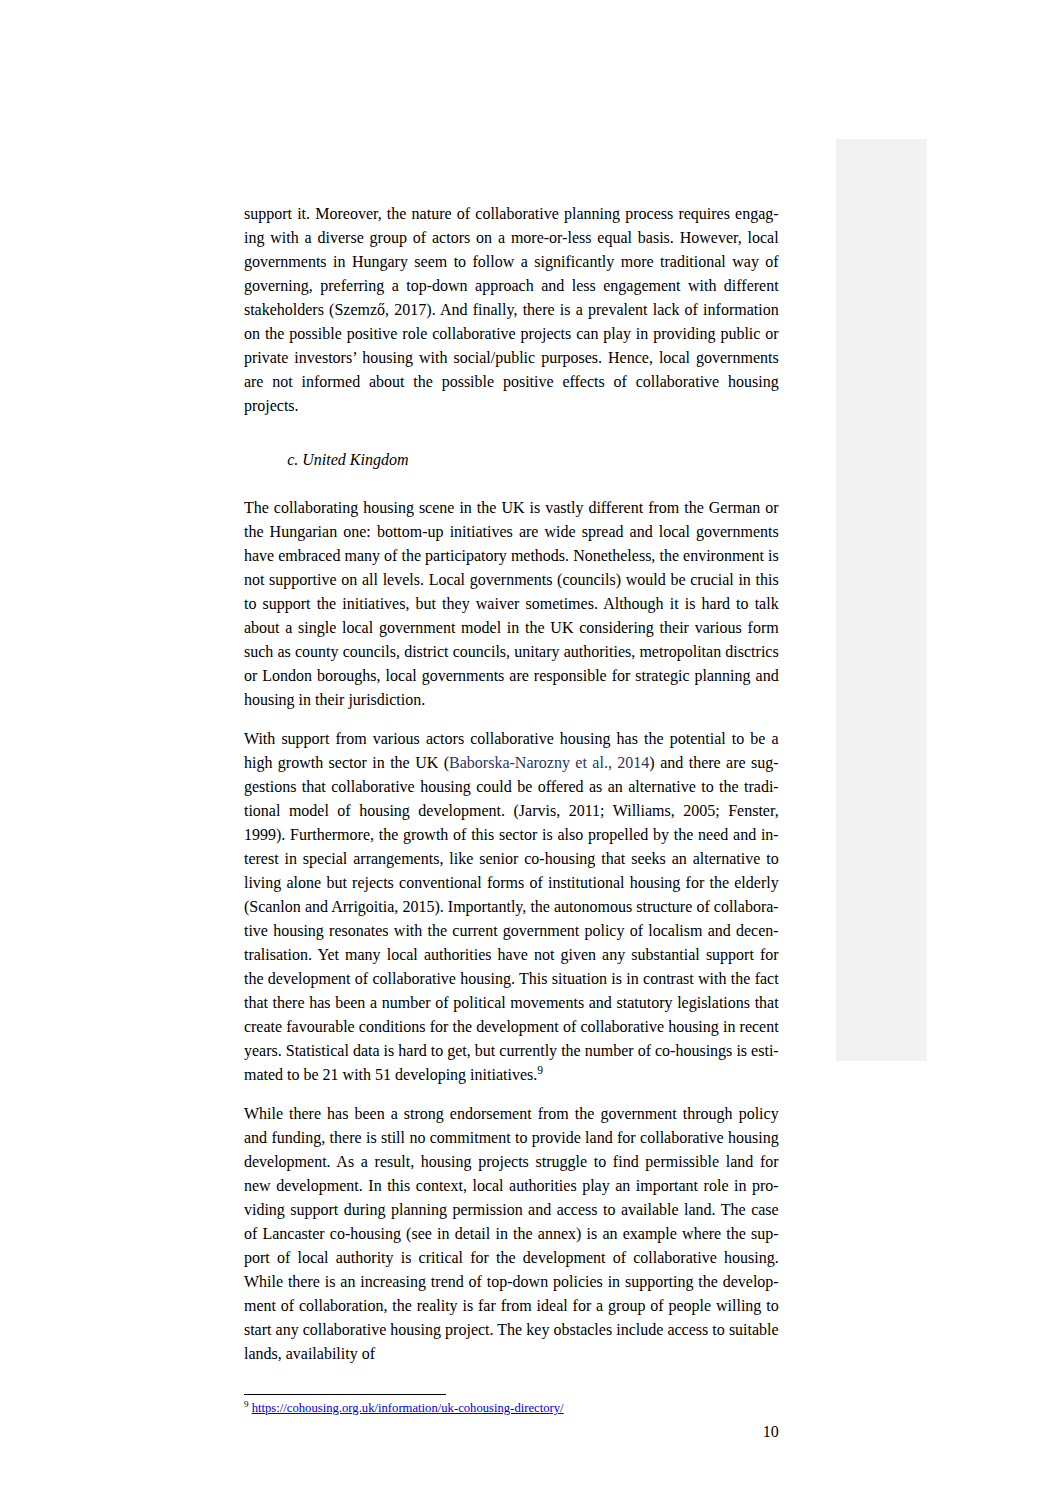support it. Moreover, the nature of collaborative planning process requires engaging with a diverse group of actors on a more-or-less equal basis. However, local governments in Hungary seem to follow a significantly more traditional way of governing, preferring a top-down approach and less engagement with different stakeholders (Szemző, 2017). And finally, there is a prevalent lack of information on the possible positive role collaborative projects can play in providing public or private investors’ housing with social/public purposes. Hence, local governments are not informed about the possible positive effects of collaborative housing projects.
c. United Kingdom
The collaborating housing scene in the UK is vastly different from the German or the Hungarian one: bottom-up initiatives are wide spread and local governments have embraced many of the participatory methods. Nonetheless, the environment is not supportive on all levels. Local governments (councils) would be crucial in this to support the initiatives, but they waiver sometimes. Although it is hard to talk about a single local government model in the UK considering their various form such as county councils, district councils, unitary authorities, metropolitan disctrics or London boroughs, local governments are responsible for strategic planning and housing in their jurisdiction.
With support from various actors collaborative housing has the potential to be a high growth sector in the UK (Baborska-Narozny et al., 2014) and there are suggestions that collaborative housing could be offered as an alternative to the traditional model of housing development. (Jarvis, 2011; Williams, 2005; Fenster, 1999). Furthermore, the growth of this sector is also propelled by the need and interest in special arrangements, like senior co-housing that seeks an alternative to living alone but rejects conventional forms of institutional housing for the elderly (Scanlon and Arrigoitia, 2015). Importantly, the autonomous structure of collaborative housing resonates with the current government policy of localism and decentralisation. Yet many local authorities have not given any substantial support for the development of collaborative housing. This situation is in contrast with the fact that there has been a number of political movements and statutory legislations that create favourable conditions for the development of collaborative housing in recent years. Statistical data is hard to get, but currently the number of co-housings is estimated to be 21 with 51 developing initiatives.9
While there has been a strong endorsement from the government through policy and funding, there is still no commitment to provide land for collaborative housing development. As a result, housing projects struggle to find permissible land for new development. In this context, local authorities play an important role in providing support during planning permission and access to available land. The case of Lancaster co-housing (see in detail in the annex) is an example where the support of local authority is critical for the development of collaborative housing. While there is an increasing trend of top-down policies in supporting the development of collaboration, the reality is far from ideal for a group of people willing to start any collaborative housing project. The key obstacles include access to suitable lands, availability of
9 https://cohousing.org.uk/information/uk-cohousing-directory/
10